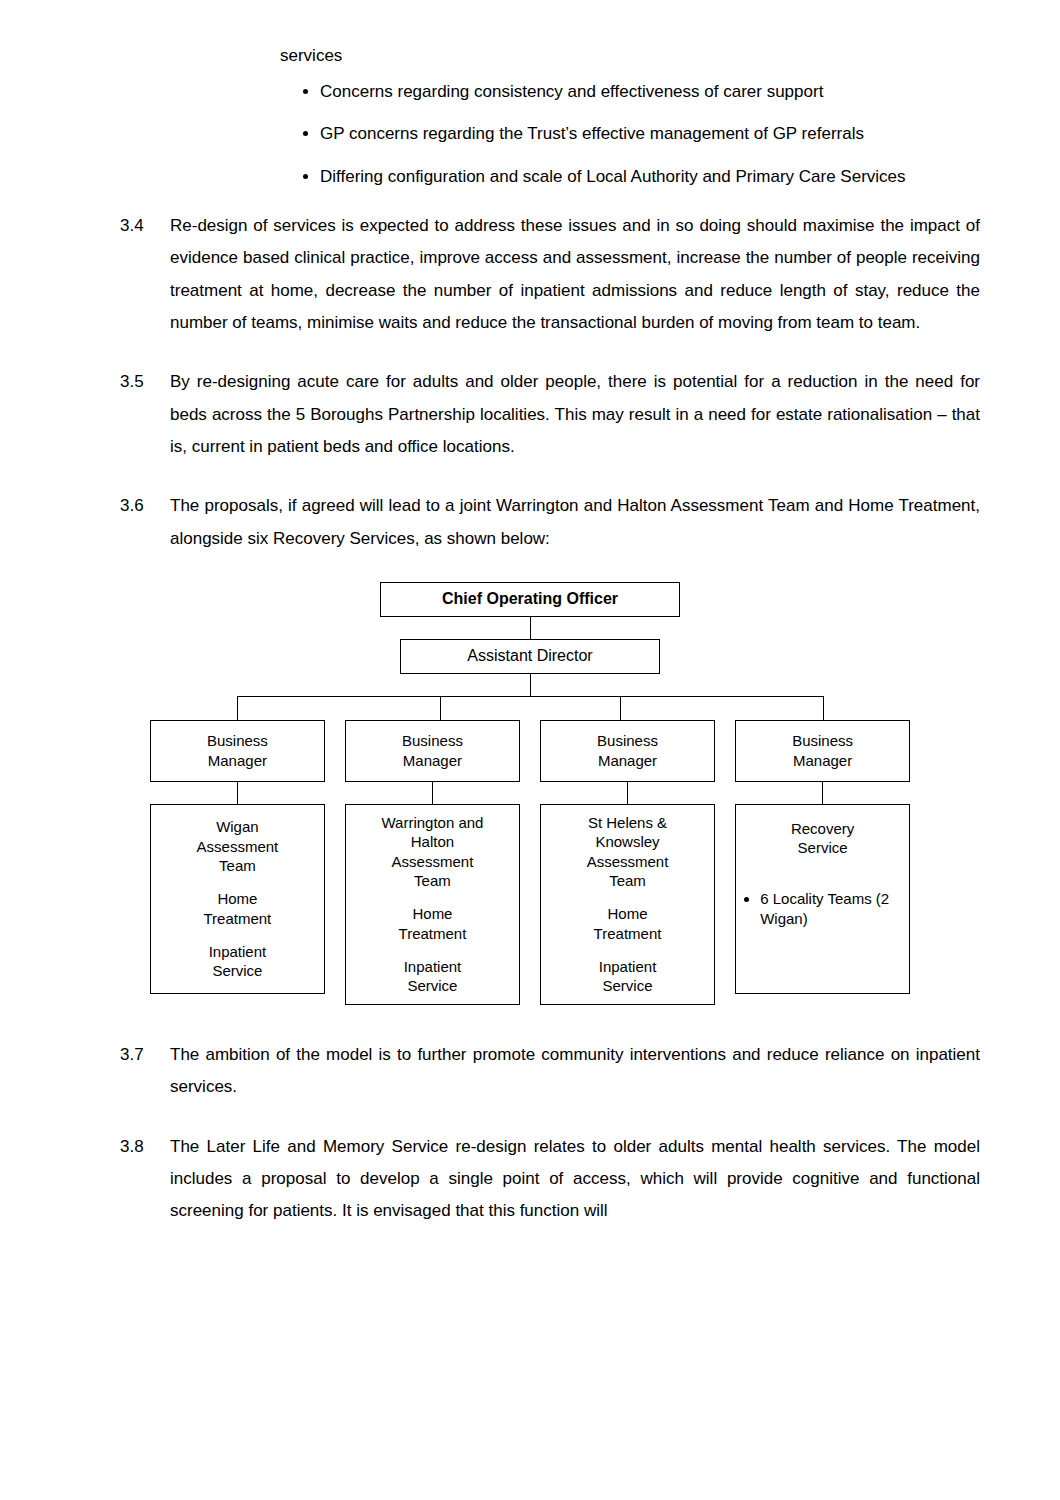services
Concerns regarding consistency and effectiveness of carer support
GP concerns regarding the Trust’s effective management of GP referrals
Differing configuration and scale of Local Authority and Primary Care Services
3.4
Re-design of services is expected to address these issues and in so doing should maximise the impact of evidence based clinical practice, improve access and assessment, increase the number of people receiving treatment at home, decrease the number of inpatient admissions and reduce length of stay, reduce the number of teams, minimise waits and reduce the transactional burden of moving from team to team.
3.5
By re-designing acute care for adults and older people, there is potential for a reduction in the need for beds across the 5 Boroughs Partnership localities. This may result in a need for estate rationalisation – that is, current in patient beds and office locations.
3.6
The proposals, if agreed will lead to a joint Warrington and Halton Assessment Team and Home Treatment, alongside six Recovery Services, as shown below:
Chief Operating Officer
Assistant Director
Business
Manager
Wigan
Assessment
Team
Home
Treatment
Inpatient
Service
Business
Manager
Warrington and
Halton
Assessment
Team
Home
Treatment
Inpatient
Service
Business
Manager
St Helens &
Knowsley
Assessment
Team
Home
Treatment
Inpatient
Service
Business
Manager
Recovery
Service
6 Locality Teams (2 Wigan)
3.7
The ambition of the model is to further promote community interventions and reduce reliance on inpatient services.
3.8
The Later Life and Memory Service re-design relates to older adults mental health services. The model includes a proposal to develop a single point of access, which will provide cognitive and functional screening for patients. It is envisaged that this function will